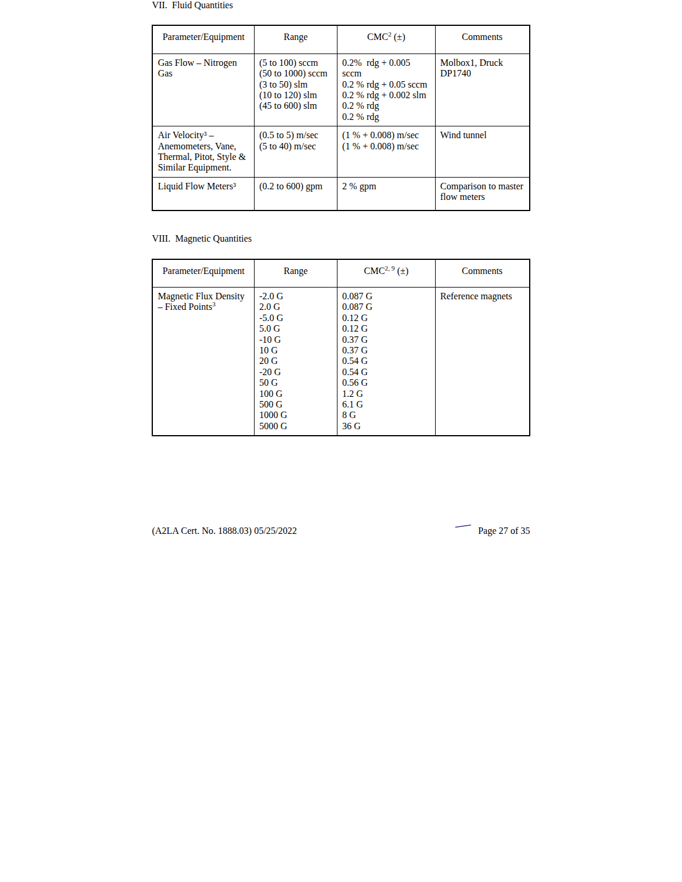VII. Fluid Quantities
| Parameter/Equipment | Range | CMC 2 (±) | Comments |
| --- | --- | --- | --- |
| Gas Flow – Nitrogen Gas | (5 to 100) sccm (50 to 1000) sccm (3 to 50) slm (10 to 120) slm (45 to 600) slm | 0.2% rdg + 0.005 sccm 0.2 % rdg + 0.05 sccm 0.2 % rdg + 0.002 slm 0.2 % rdg 0.2 % rdg | Molbox1, Druck DP1740 |
| Air Velocity³ – Anemometers, Vane, Thermal, Pitot, Style & Similar Equipment. | (0.5 to 5) m/sec (5 to 40) m/sec | (1 % + 0.008) m/sec (1 % + 0.008) m/sec | Wind tunnel |
| Liquid Flow Meters³ | (0.2 to 600) gpm | 2 % gpm | Comparison to master flow meters |
VIII. Magnetic Quantities
| Parameter/Equipment | Range | CMC 2, 9 (±) | Comments |
| --- | --- | --- | --- |
| Magnetic Flux Density – Fixed Points 3 | -2.0 G 2.0 G -5.0 G 5.0 G -10 G 10 G 20 G -20 G 50 G 100 G 500 G 1000 G 5000 G | 0.087 G 0.087 G 0.12 G 0.12 G 0.37 G 0.37 G 0.54 G 0.54 G 0.56 G 1.2 G 6.1 G 8 G 36 G | Reference magnets |
(A2LA Cert. No. 1888.03) 05/25/2022
— Page 27 of 35